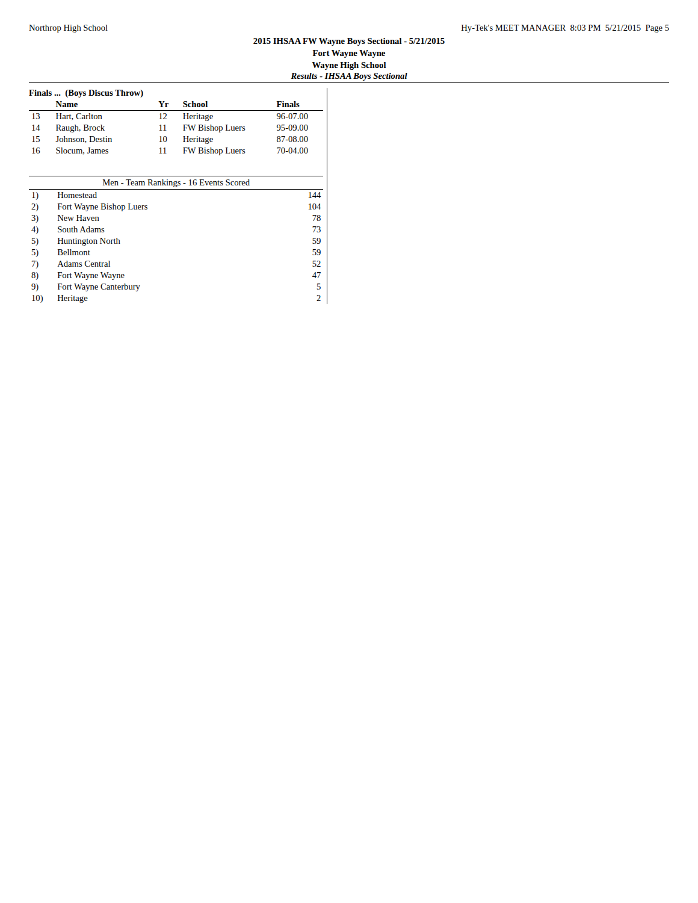Northrop High School
Hy-Tek's MEET MANAGER 8:03 PM 5/21/2015 Page 5
2015 IHSAA FW Wayne Boys Sectional - 5/21/2015 Fort Wayne Wayne Wayne High School
Results - IHSAA Boys Sectional
Finals ... (Boys Discus Throw)
| | Name | Yr | School | Finals |
| --- | --- | --- | --- | --- |
| 13 | Hart, Carlton | 12 | Heritage | 96-07.00 |
| 14 | Raugh, Brock | 11 | FW Bishop Luers | 95-09.00 |
| 15 | Johnson, Destin | 10 | Heritage | 87-08.00 |
| 16 | Slocum, James | 11 | FW Bishop Luers | 70-04.00 |
Men - Team Rankings - 16 Events Scored
| 1) | Homestead | 144 |
| 2) | Fort Wayne Bishop Luers | 104 |
| 3) | New Haven | 78 |
| 4) | South Adams | 73 |
| 5) | Huntington North | 59 |
| 5) | Bellmont | 59 |
| 7) | Adams Central | 52 |
| 8) | Fort Wayne Wayne | 47 |
| 9) | Fort Wayne Canterbury | 5 |
| 10) | Heritage | 2 |